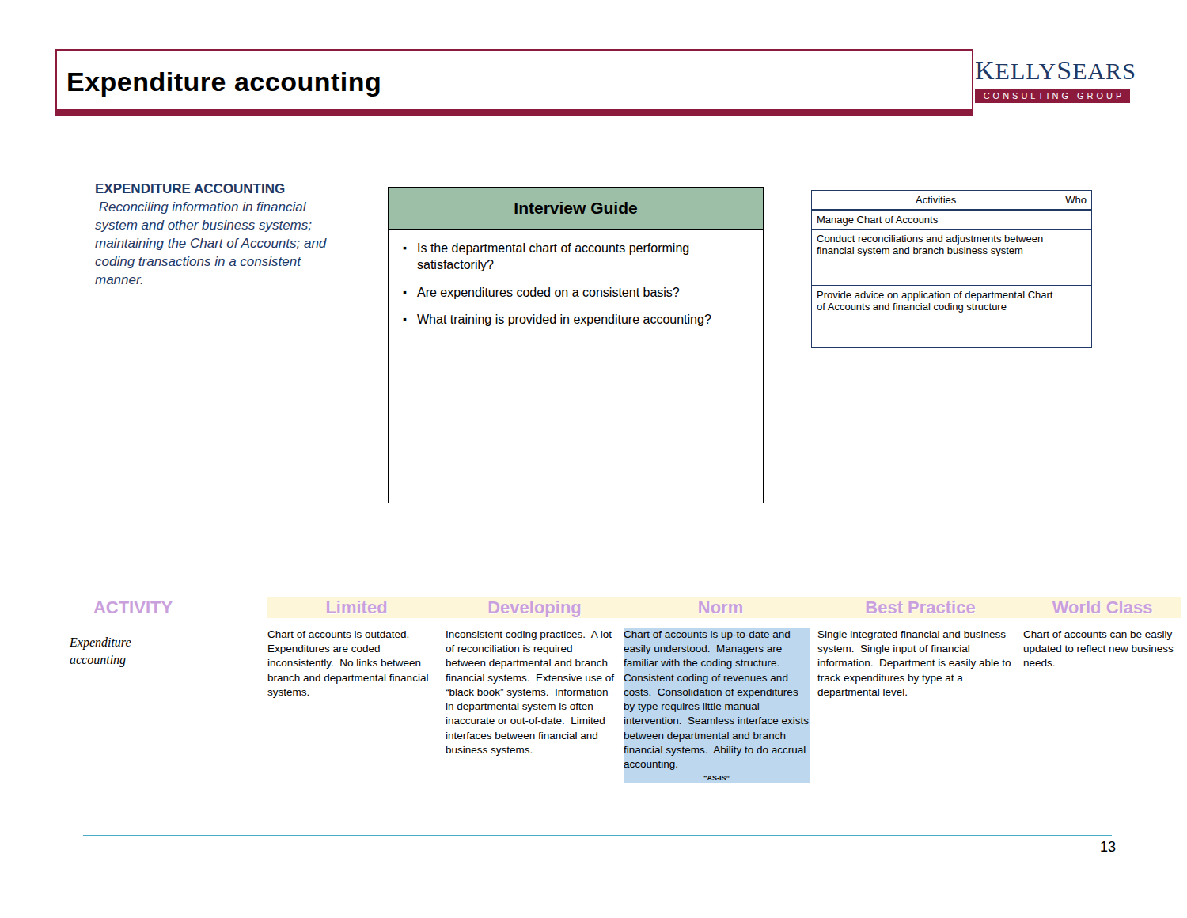Expenditure accounting
KELLYSEARS
CONSULTING GROUP
EXPENDITURE ACCOUNTING
Reconciling information in financial system and other business systems; maintaining the Chart of Accounts; and coding transactions in a consistent manner.
Interview Guide
Is the departmental chart of accounts performing satisfactorily?
Are expenditures coded on a consistent basis?
What training is provided in expenditure accounting?
| Activities | Who |
| --- | --- |
| Manage Chart of Accounts | |
| Conduct reconciliations and adjustments between financial system and branch business system | |
| Provide advice on application of departmental Chart of Accounts and financial coding structure | |
ACTIVITY
Limited
Developing
Norm
Best Practice
World Class
Expenditure accounting
Chart of accounts is outdated. Expenditures are coded inconsistently. No links between branch and departmental financial systems.
Inconsistent coding practices. A lot of reconciliation is required between departmental and branch financial systems. Extensive use of “black book” systems. Information in departmental system is often inaccurate or out-of-date. Limited interfaces between financial and business systems.
Chart of accounts is up-to-date and easily understood. Managers are familiar with the coding structure. Consistent coding of revenues and costs. Consolidation of expenditures by type requires little manual intervention. Seamless interface exists between departmental and branch financial systems. Ability to do accrual accounting.
“AS-IS”
Single integrated financial and business system. Single input of financial information. Department is easily able to track expenditures by type at a departmental level.
Chart of accounts can be easily updated to reflect new business needs.
13